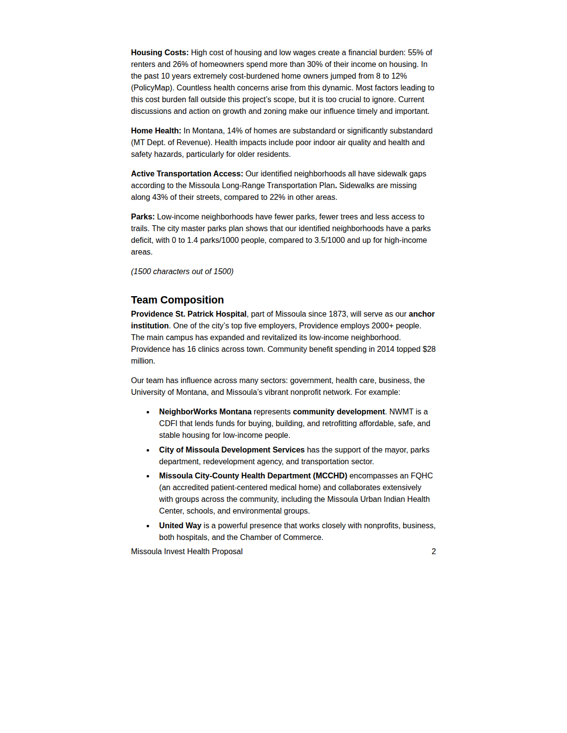Housing Costs: High cost of housing and low wages create a financial burden: 55% of renters and 26% of homeowners spend more than 30% of their income on housing. In the past 10 years extremely cost-burdened home owners jumped from 8 to 12% (PolicyMap). Countless health concerns arise from this dynamic. Most factors leading to this cost burden fall outside this project’s scope, but it is too crucial to ignore. Current discussions and action on growth and zoning make our influence timely and important.
Home Health: In Montana, 14% of homes are substandard or significantly substandard (MT Dept. of Revenue). Health impacts include poor indoor air quality and health and safety hazards, particularly for older residents.
Active Transportation Access: Our identified neighborhoods all have sidewalk gaps according to the Missoula Long-Range Transportation Plan. Sidewalks are missing along 43% of their streets, compared to 22% in other areas.
Parks: Low-income neighborhoods have fewer parks, fewer trees and less access to trails. The city master parks plan shows that our identified neighborhoods have a parks deficit, with 0 to 1.4 parks/1000 people, compared to 3.5/1000 and up for high-income areas.
(1500 characters out of 1500)
Team Composition
Providence St. Patrick Hospital, part of Missoula since 1873, will serve as our anchor institution. One of the city’s top five employers, Providence employs 2000+ people. The main campus has expanded and revitalized its low-income neighborhood. Providence has 16 clinics across town. Community benefit spending in 2014 topped $28 million.
Our team has influence across many sectors: government, health care, business, the University of Montana, and Missoula’s vibrant nonprofit network. For example:
NeighborWorks Montana represents community development. NWMT is a CDFI that lends funds for buying, building, and retrofitting affordable, safe, and stable housing for low-income people.
City of Missoula Development Services has the support of the mayor, parks department, redevelopment agency, and transportation sector.
Missoula City-County Health Department (MCCHD) encompasses an FQHC (an accredited patient-centered medical home) and collaborates extensively with groups across the community, including the Missoula Urban Indian Health Center, schools, and environmental groups.
United Way is a powerful presence that works closely with nonprofits, business, both hospitals, and the Chamber of Commerce.
Missoula Invest Health Proposal 2